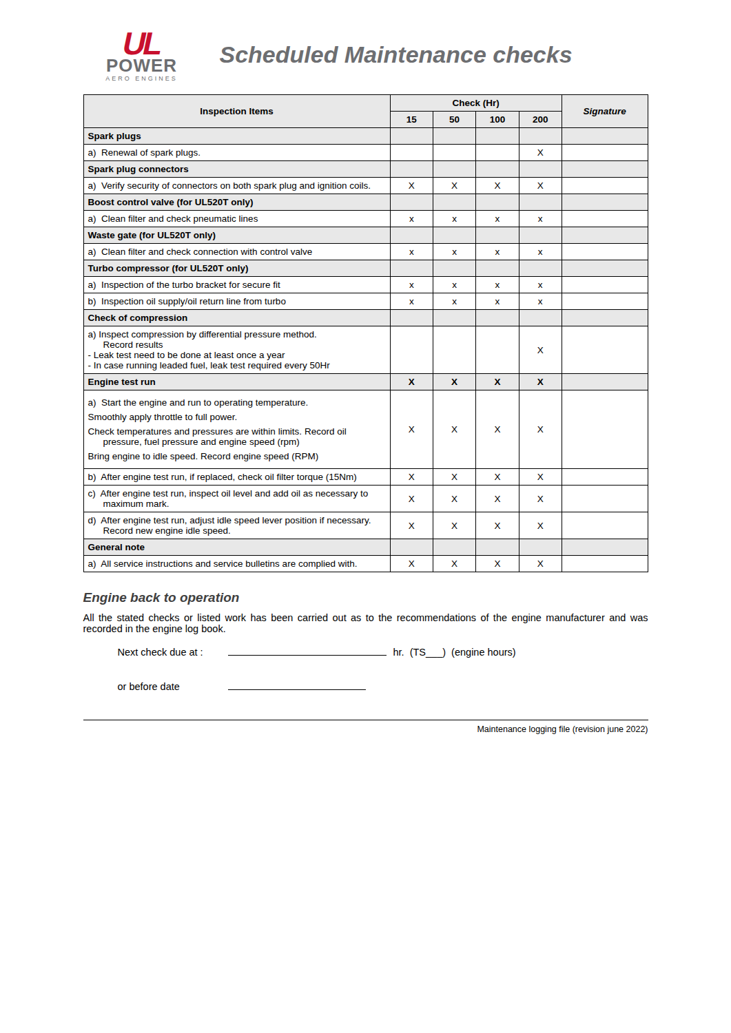UL
POWER
AERO ENGINES
Scheduled Maintenance checks
| Inspection Items | Check (Hr) | Signature |
| --- | --- | --- |
| 15 | 50 | 100 | 200 |
| Spark plugs | | | | | |
| a) Renewal of spark plugs. | | | | X | |
| Spark plug connectors | | | | | |
| a) Verify security of connectors on both spark plug and ignition coils. | X | X | X | X | |
| Boost control valve (for UL520T only) | | | | | |
| a) Clean filter and check pneumatic lines | x | x | x | x | |
| Waste gate (for UL520T only) | | | | | |
| a) Clean filter and check connection with control valve | x | x | x | x | |
| Turbo compressor (for UL520T only) | | | | | |
| a) Inspection of the turbo bracket for secure fit | x | x | x | x | |
| b) Inspection oil supply/oil return line from turbo | x | x | x | x | |
| Check of compression | | | | | |
| a) Inspect compression by differential pressure method. Record results - Leak test need to be done at least once a year - In case running leaded fuel, leak test required every 50Hr | | | | X | |
| Engine test run | X | X | X | X | |
| a) Start the engine and run to operating temperature. Smoothly apply throttle to full power. Check temperatures and pressures are within limits. Record oil pressure, fuel pressure and engine speed (rpm) Bring engine to idle speed. Record engine speed (RPM) | X | X | X | X | |
| b) After engine test run, if replaced, check oil filter torque (15Nm) | X | X | X | X | |
| c) After engine test run, inspect oil level and add oil as necessary to maximum mark. | X | X | X | X | |
| d) After engine test run, adjust idle speed lever position if necessary. Record new engine idle speed. | X | X | X | X | |
| General note | | | | | |
| a) All service instructions and service bulletins are complied with. | X | X | X | X | |
Engine back to operation
All the stated checks or listed work has been carried out as to the recommendations of the engine manufacturer and was recorded in the engine log book.
Next check due at : hr. (TS___) (engine hours)
or before date
Maintenance logging file (revision june 2022)